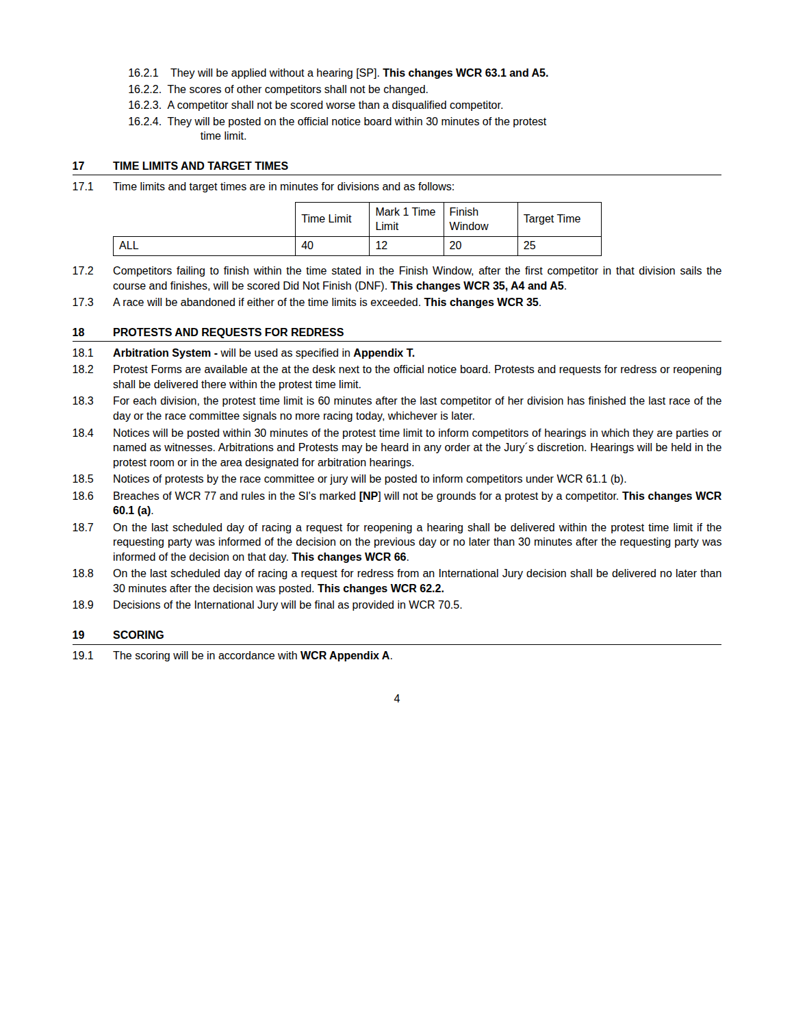16.2.1 They will be applied without a hearing [SP]. This changes WCR 63.1 and A5.
16.2.2. The scores of other competitors shall not be changed.
16.2.3. A competitor shall not be scored worse than a disqualified competitor.
16.2.4. They will be posted on the official notice board within 30 minutes of the protest
time limit.
17 TIME LIMITS AND TARGET TIMES
17.1 Time limits and target times are in minutes for divisions and as follows:
| | Time Limit | Mark 1 Time Limit | Finish Window | Target Time |
| ALL | 40 | 12 | 20 | 25 |
17.2 Competitors failing to finish within the time stated in the Finish Window, after the first competitor in that division sails the course and finishes, will be scored Did Not Finish (DNF). This changes WCR 35, A4 and A5.
17.3 A race will be abandoned if either of the time limits is exceeded. This changes WCR 35.
18 PROTESTS AND REQUESTS FOR REDRESS
18.1 Arbitration System - will be used as specified in Appendix T.
18.2 Protest Forms are available at the at the desk next to the official notice board. Protests and requests for redress or reopening shall be delivered there within the protest time limit.
18.3 For each division, the protest time limit is 60 minutes after the last competitor of her division has finished the last race of the day or the race committee signals no more racing today, whichever is later.
18.4 Notices will be posted within 30 minutes of the protest time limit to inform competitors of hearings in which they are parties or named as witnesses. Arbitrations and Protests may be heard in any order at the Jury´s discretion. Hearings will be held in the protest room or in the area designated for arbitration hearings.
18.5 Notices of protests by the race committee or jury will be posted to inform competitors under WCR 61.1 (b).
18.6 Breaches of WCR 77 and rules in the SI's marked [NP] will not be grounds for a protest by a competitor. This changes WCR 60.1 (a).
18.7 On the last scheduled day of racing a request for reopening a hearing shall be delivered within the protest time limit if the requesting party was informed of the decision on the previous day or no later than 30 minutes after the requesting party was informed of the decision on that day. This changes WCR 66.
18.8 On the last scheduled day of racing a request for redress from an International Jury decision shall be delivered no later than 30 minutes after the decision was posted. This changes WCR 62.2.
18.9 Decisions of the International Jury will be final as provided in WCR 70.5.
19 SCORING
19.1 The scoring will be in accordance with WCR Appendix A.
4